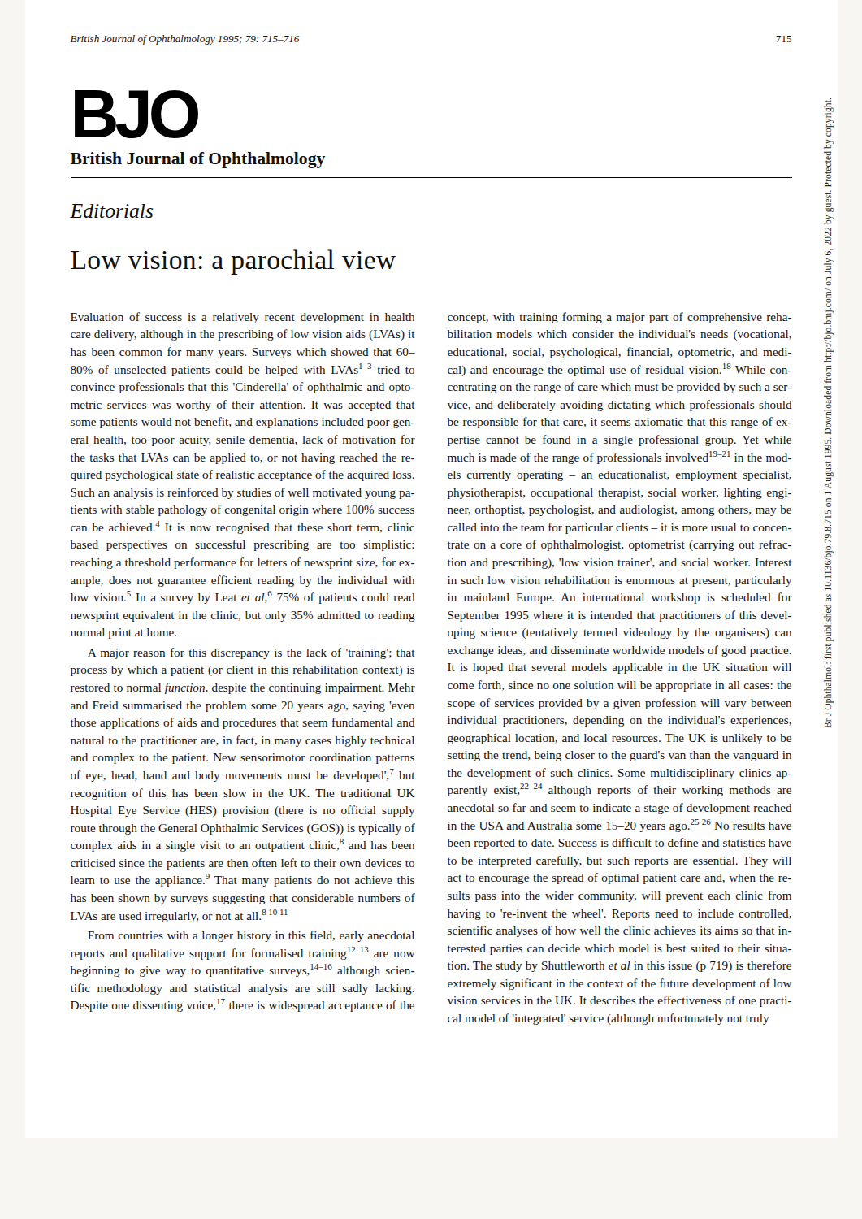British Journal of Ophthalmology 1995; 79: 715–716 715
Br J Ophthalmol: first published as 10.1136/bjo.79.8.715 on 1 August 1995. Downloaded from http://bjo.bmj.com/ on July 6, 2022 by guest. Protected by copyright.
BJO
British Journal of Ophthalmology
Editorials
Low vision: a parochial view
Evaluation of success is a relatively recent development in health care delivery, although in the prescribing of low vision aids (LVAs) it has been common for many years. Surveys which showed that 60–80% of unselected patients could be helped with LVAs1–3 tried to convince professionals that this 'Cinderella' of ophthalmic and optometric services was worthy of their attention. It was accepted that some patients would not benefit, and explanations included poor general health, too poor acuity, senile dementia, lack of motivation for the tasks that LVAs can be applied to, or not having reached the required psychological state of realistic acceptance of the acquired loss. Such an analysis is reinforced by studies of well motivated young patients with stable pathology of congenital origin where 100% success can be achieved.4 It is now recognised that these short term, clinic based perspectives on successful prescribing are too simplistic: reaching a threshold performance for letters of newsprint size, for example, does not guarantee efficient reading by the individual with low vision.5 In a survey by Leat et al,6 75% of patients could read newsprint equivalent in the clinic, but only 35% admitted to reading normal print at home.
A major reason for this discrepancy is the lack of 'training'; that process by which a patient (or client in this rehabilitation context) is restored to normal function, despite the continuing impairment. Mehr and Freid summarised the problem some 20 years ago, saying 'even those applications of aids and procedures that seem fundamental and natural to the practitioner are, in fact, in many cases highly technical and complex to the patient. New sensorimotor coordination patterns of eye, head, hand and body movements must be developed',7 but recognition of this has been slow in the UK. The traditional UK Hospital Eye Service (HES) provision (there is no official supply route through the General Ophthalmic Services (GOS)) is typically of complex aids in a single visit to an outpatient clinic,8 and has been criticised since the patients are then often left to their own devices to learn to use the appliance.9 That many patients do not achieve this has been shown by surveys suggesting that considerable numbers of LVAs are used irregularly, or not at all.8 10 11
From countries with a longer history in this field, early anecdotal reports and qualitative support for formalised training12 13 are now beginning to give way to quantitative surveys,14–16 although scientific methodology and statistical analysis are still sadly lacking. Despite one dissenting voice,17 there is widespread acceptance of the concept, with training forming a major part of comprehensive rehabilitation models which consider the individual's needs (vocational, educational, social, psychological, financial, optometric, and medical) and encourage the optimal use of residual vision.18 While concentrating on the range of care which must be provided by such a service, and deliberately avoiding dictating which professionals should be responsible for that care, it seems axiomatic that this range of expertise cannot be found in a single professional group. Yet while much is made of the range of professionals involved19–21 in the models currently operating – an educationalist, employment specialist, physiotherapist, occupational therapist, social worker, lighting engineer, orthoptist, psychologist, and audiologist, among others, may be called into the team for particular clients – it is more usual to concentrate on a core of ophthalmologist, optometrist (carrying out refraction and prescribing), 'low vision trainer', and social worker. Interest in such low vision rehabilitation is enormous at present, particularly in mainland Europe. An international workshop is scheduled for September 1995 where it is intended that practitioners of this developing science (tentatively termed videology by the organisers) can exchange ideas, and disseminate worldwide models of good practice. It is hoped that several models applicable in the UK situation will come forth, since no one solution will be appropriate in all cases: the scope of services provided by a given profession will vary between individual practitioners, depending on the individual's experiences, geographical location, and local resources. The UK is unlikely to be setting the trend, being closer to the guard's van than the vanguard in the development of such clinics. Some multidisciplinary clinics apparently exist,22–24 although reports of their working methods are anecdotal so far and seem to indicate a stage of development reached in the USA and Australia some 15–20 years ago.25 26 No results have been reported to date. Success is difficult to define and statistics have to be interpreted carefully, but such reports are essential. They will act to encourage the spread of optimal patient care and, when the results pass into the wider community, will prevent each clinic from having to 're-invent the wheel'. Reports need to include controlled, scientific analyses of how well the clinic achieves its aims so that interested parties can decide which model is best suited to their situation. The study by Shuttleworth et al in this issue (p 719) is therefore extremely significant in the context of the future development of low vision services in the UK. It describes the effectiveness of one practical model of 'integrated' service (although unfortunately not truly